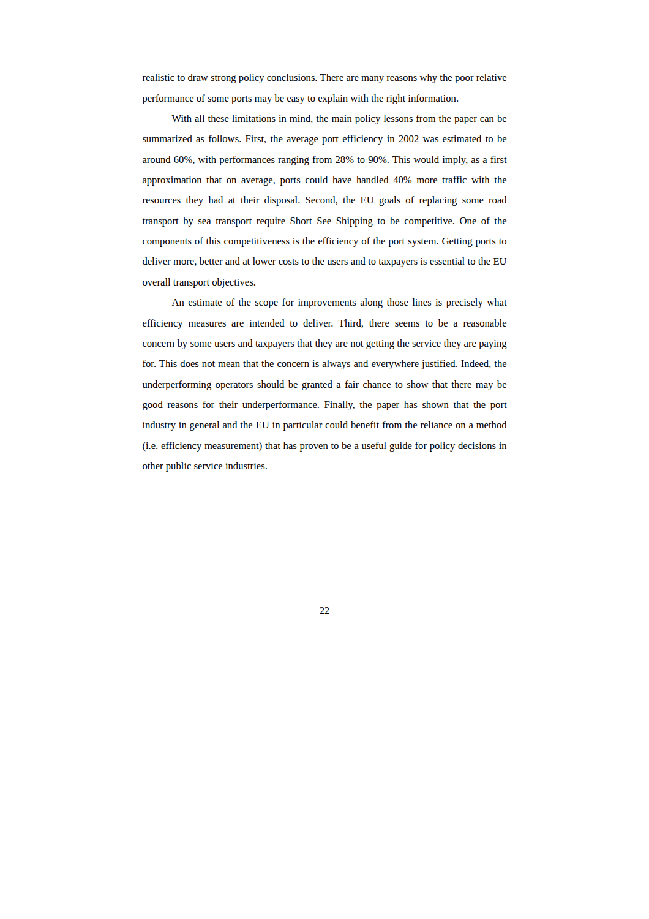realistic to draw strong policy conclusions. There are many reasons why the poor relative performance of some ports may be easy to explain with the right information.
With all these limitations in mind, the main policy lessons from the paper can be summarized as follows. First, the average port efficiency in 2002 was estimated to be around 60%, with performances ranging from 28% to 90%. This would imply, as a first approximation that on average, ports could have handled 40% more traffic with the resources they had at their disposal. Second, the EU goals of replacing some road transport by sea transport require Short See Shipping to be competitive. One of the components of this competitiveness is the efficiency of the port system. Getting ports to deliver more, better and at lower costs to the users and to taxpayers is essential to the EU overall transport objectives.
An estimate of the scope for improvements along those lines is precisely what efficiency measures are intended to deliver. Third, there seems to be a reasonable concern by some users and taxpayers that they are not getting the service they are paying for. This does not mean that the concern is always and everywhere justified. Indeed, the underperforming operators should be granted a fair chance to show that there may be good reasons for their underperformance. Finally, the paper has shown that the port industry in general and the EU in particular could benefit from the reliance on a method (i.e. efficiency measurement) that has proven to be a useful guide for policy decisions in other public service industries.
22